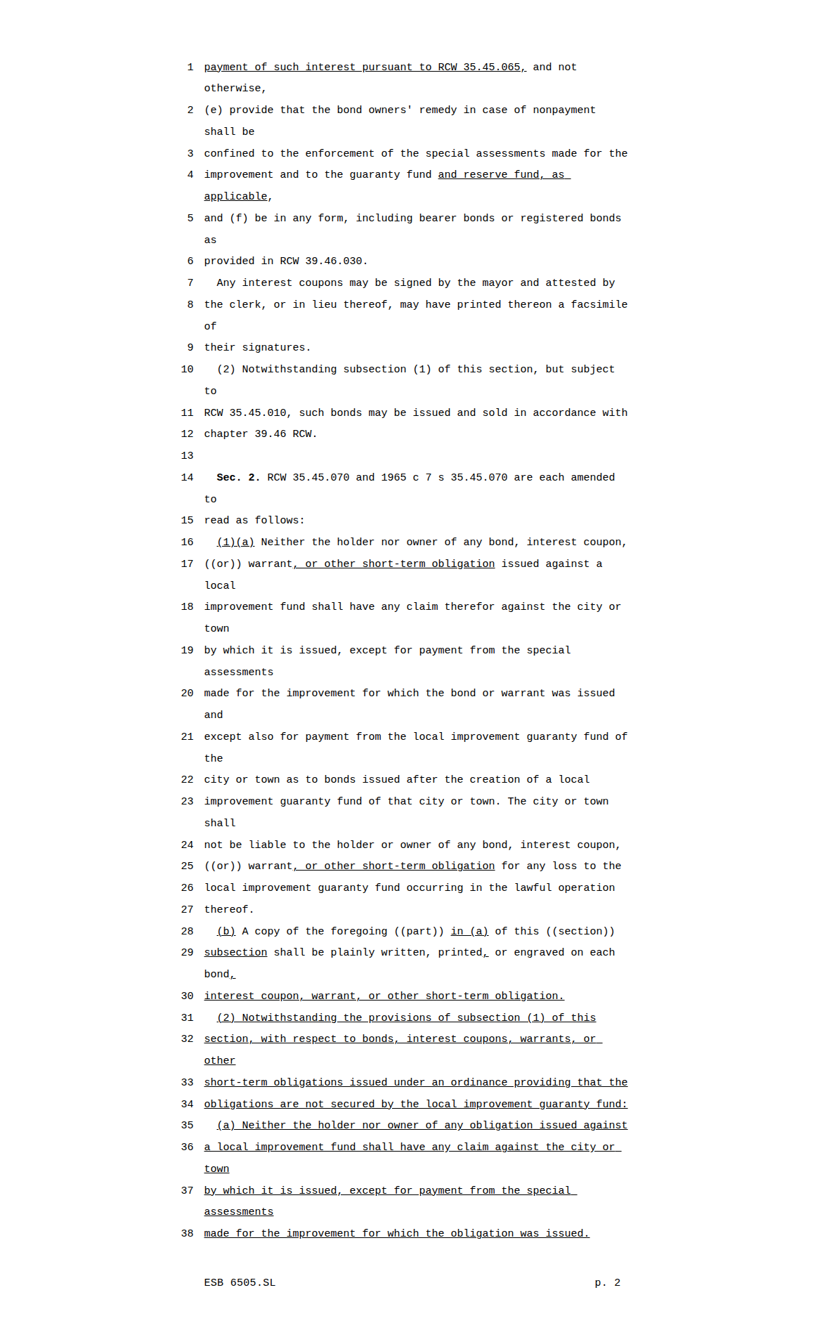payment of such interest pursuant to RCW 35.45.065, and not otherwise,
(e) provide that the bond owners' remedy in case of nonpayment shall be
confined to the enforcement of the special assessments made for the
improvement and to the guaranty fund and reserve fund, as applicable,
and (f) be in any form, including bearer bonds or registered bonds as
provided in RCW 39.46.030.
Any interest coupons may be signed by the mayor and attested by
the clerk, or in lieu thereof, may have printed thereon a facsimile of
their signatures.
(2) Notwithstanding subsection (1) of this section, but subject to
RCW 35.45.010, such bonds may be issued and sold in accordance with
chapter 39.46 RCW.
Sec. 2. RCW 35.45.070 and 1965 c 7 s 35.45.070 are each amended to
read as follows:
(1)(a) Neither the holder nor owner of any bond, interest coupon,
((or)) warrant, or other short-term obligation issued against a local
improvement fund shall have any claim therefor against the city or town
by which it is issued, except for payment from the special assessments
made for the improvement for which the bond or warrant was issued and
except also for payment from the local improvement guaranty fund of the
city or town as to bonds issued after the creation of a local
improvement guaranty fund of that city or town. The city or town shall
not be liable to the holder or owner of any bond, interest coupon,
((or)) warrant, or other short-term obligation for any loss to the
local improvement guaranty fund occurring in the lawful operation
thereof.
(b) A copy of the foregoing ((part)) in (a) of this ((section))
subsection shall be plainly written, printed, or engraved on each bond,
interest coupon, warrant, or other short-term obligation.
(2) Notwithstanding the provisions of subsection (1) of this
section, with respect to bonds, interest coupons, warrants, or other
short-term obligations issued under an ordinance providing that the
obligations are not secured by the local improvement guaranty fund:
(a) Neither the holder nor owner of any obligation issued against
a local improvement fund shall have any claim against the city or town
by which it is issued, except for payment from the special assessments
made for the improvement for which the obligation was issued.
ESB 6505.SL p. 2